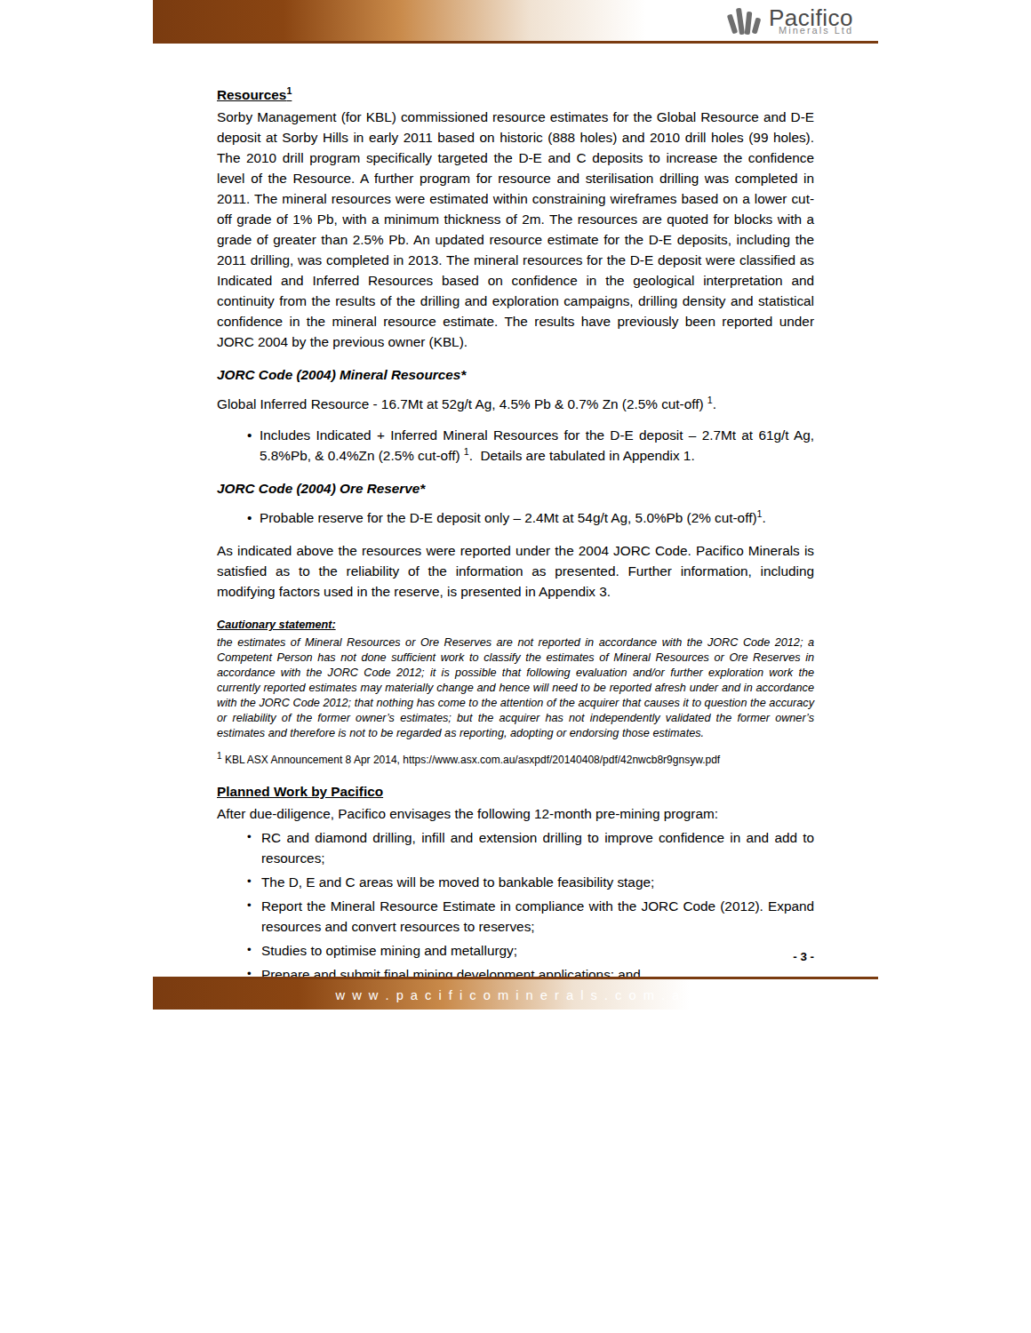Pacifico
Minerals Ltd
Resources1
Sorby Management (for KBL) commissioned resource estimates for the Global Resource and D-E deposit at Sorby Hills in early 2011 based on historic (888 holes) and 2010 drill holes (99 holes). The 2010 drill program specifically targeted the D-E and C deposits to increase the confidence level of the Resource. A further program for resource and sterilisation drilling was completed in 2011. The mineral resources were estimated within constraining wireframes based on a lower cut-off grade of 1% Pb, with a minimum thickness of 2m. The resources are quoted for blocks with a grade of greater than 2.5% Pb. An updated resource estimate for the D-E deposits, including the 2011 drilling, was completed in 2013. The mineral resources for the D-E deposit were classified as Indicated and Inferred Resources based on confidence in the geological interpretation and continuity from the results of the drilling and exploration campaigns, drilling density and statistical confidence in the mineral resource estimate. The results have previously been reported under JORC 2004 by the previous owner (KBL).
JORC Code (2004) Mineral Resources*
Global Inferred Resource - 16.7Mt at 52g/t Ag, 4.5% Pb & 0.7% Zn (2.5% cut-off) 1.
Includes Indicated + Inferred Mineral Resources for the D-E deposit – 2.7Mt at 61g/t Ag, 5.8%Pb, & 0.4%Zn (2.5% cut-off) 1. Details are tabulated in Appendix 1.
JORC Code (2004) Ore Reserve*
Probable reserve for the D-E deposit only – 2.4Mt at 54g/t Ag, 5.0%Pb (2% cut-off)1.
As indicated above the resources were reported under the 2004 JORC Code. Pacifico Minerals is satisfied as to the reliability of the information as presented. Further information, including modifying factors used in the reserve, is presented in Appendix 3.
Cautionary statement:
the estimates of Mineral Resources or Ore Reserves are not reported in accordance with the JORC Code 2012; a Competent Person has not done sufficient work to classify the estimates of Mineral Resources or Ore Reserves in accordance with the JORC Code 2012; it is possible that following evaluation and/or further exploration work the currently reported estimates may materially change and hence will need to be reported afresh under and in accordance with the JORC Code 2012; that nothing has come to the attention of the acquirer that causes it to question the accuracy or reliability of the former owner’s estimates; but the acquirer has not independently validated the former owner’s estimates and therefore is not to be regarded as reporting, adopting or endorsing those estimates.
1 KBL ASX Announcement 8 Apr 2014, https://www.asx.com.au/asxpdf/20140408/pdf/42nwcb8r9gnsyw.pdf
Planned Work by Pacifico
After due-diligence, Pacifico envisages the following 12-month pre-mining program:
RC and diamond drilling, infill and extension drilling to improve confidence in and add to resources;
The D, E and C areas will be moved to bankable feasibility stage;
Report the Mineral Resource Estimate in compliance with the JORC Code (2012). Expand resources and convert resources to reserves;
Studies to optimise mining and metallurgy;
Prepare and submit final mining development applications; and
Prepare project finance package.
- 3 -
w w w . p a c i f i c o m i n e r a l s . c o m . a u